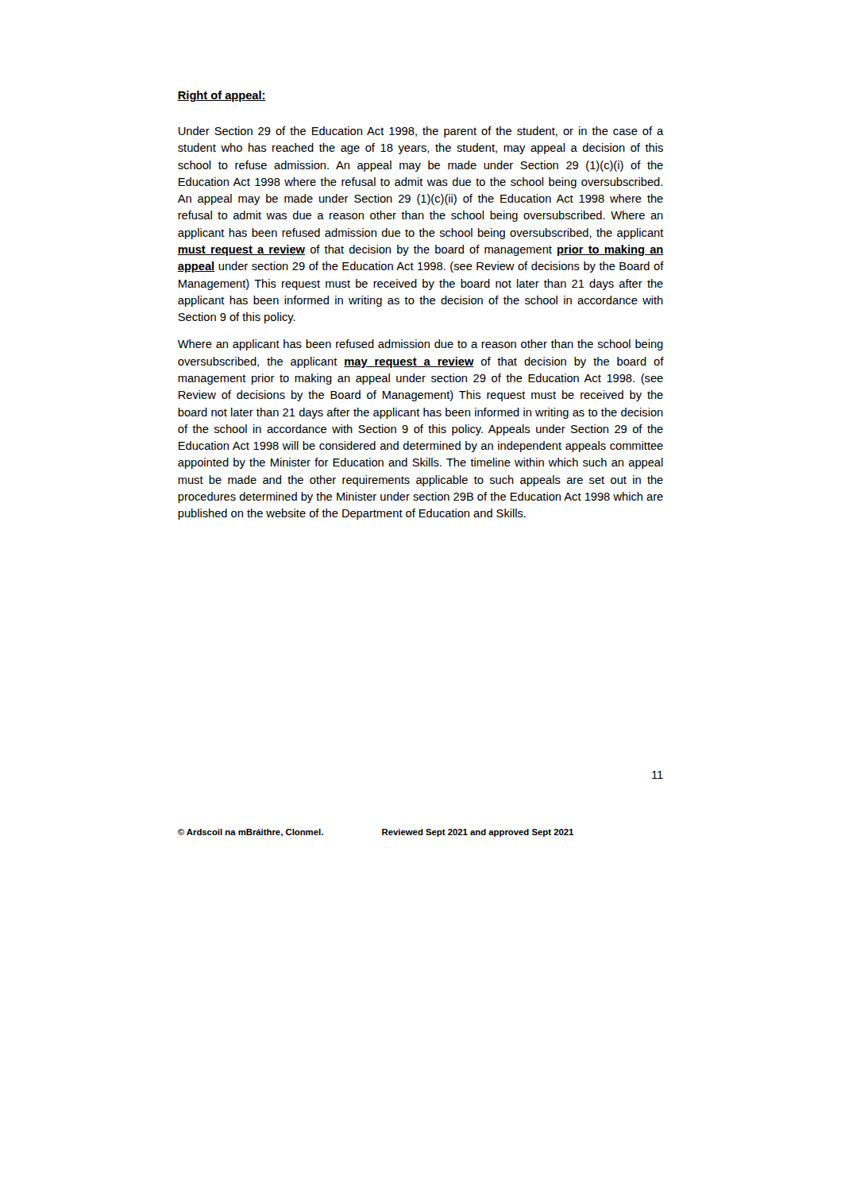Right of appeal:
Under Section 29 of the Education Act 1998, the parent of the student, or in the case of a student who has reached the age of 18 years, the student, may appeal a decision of this school to refuse admission. An appeal may be made under Section 29 (1)(c)(i) of the Education Act 1998 where the refusal to admit was due to the school being oversubscribed. An appeal may be made under Section 29 (1)(c)(ii) of the Education Act 1998 where the refusal to admit was due a reason other than the school being oversubscribed. Where an applicant has been refused admission due to the school being oversubscribed, the applicant must request a review of that decision by the board of management prior to making an appeal under section 29 of the Education Act 1998. (see Review of decisions by the Board of Management) This request must be received by the board not later than 21 days after the applicant has been informed in writing as to the decision of the school in accordance with Section 9 of this policy.
Where an applicant has been refused admission due to a reason other than the school being oversubscribed, the applicant may request a review of that decision by the board of management prior to making an appeal under section 29 of the Education Act 1998. (see Review of decisions by the Board of Management) This request must be received by the board not later than 21 days after the applicant has been informed in writing as to the decision of the school in accordance with Section 9 of this policy. Appeals under Section 29 of the Education Act 1998 will be considered and determined by an independent appeals committee appointed by the Minister for Education and Skills. The timeline within which such an appeal must be made and the other requirements applicable to such appeals are set out in the procedures determined by the Minister under section 29B of the Education Act 1998 which are published on the website of the Department of Education and Skills.
11
© Ardscoil na mBráithre, Clonmel.
Reviewed Sept 2021 and approved Sept 2021